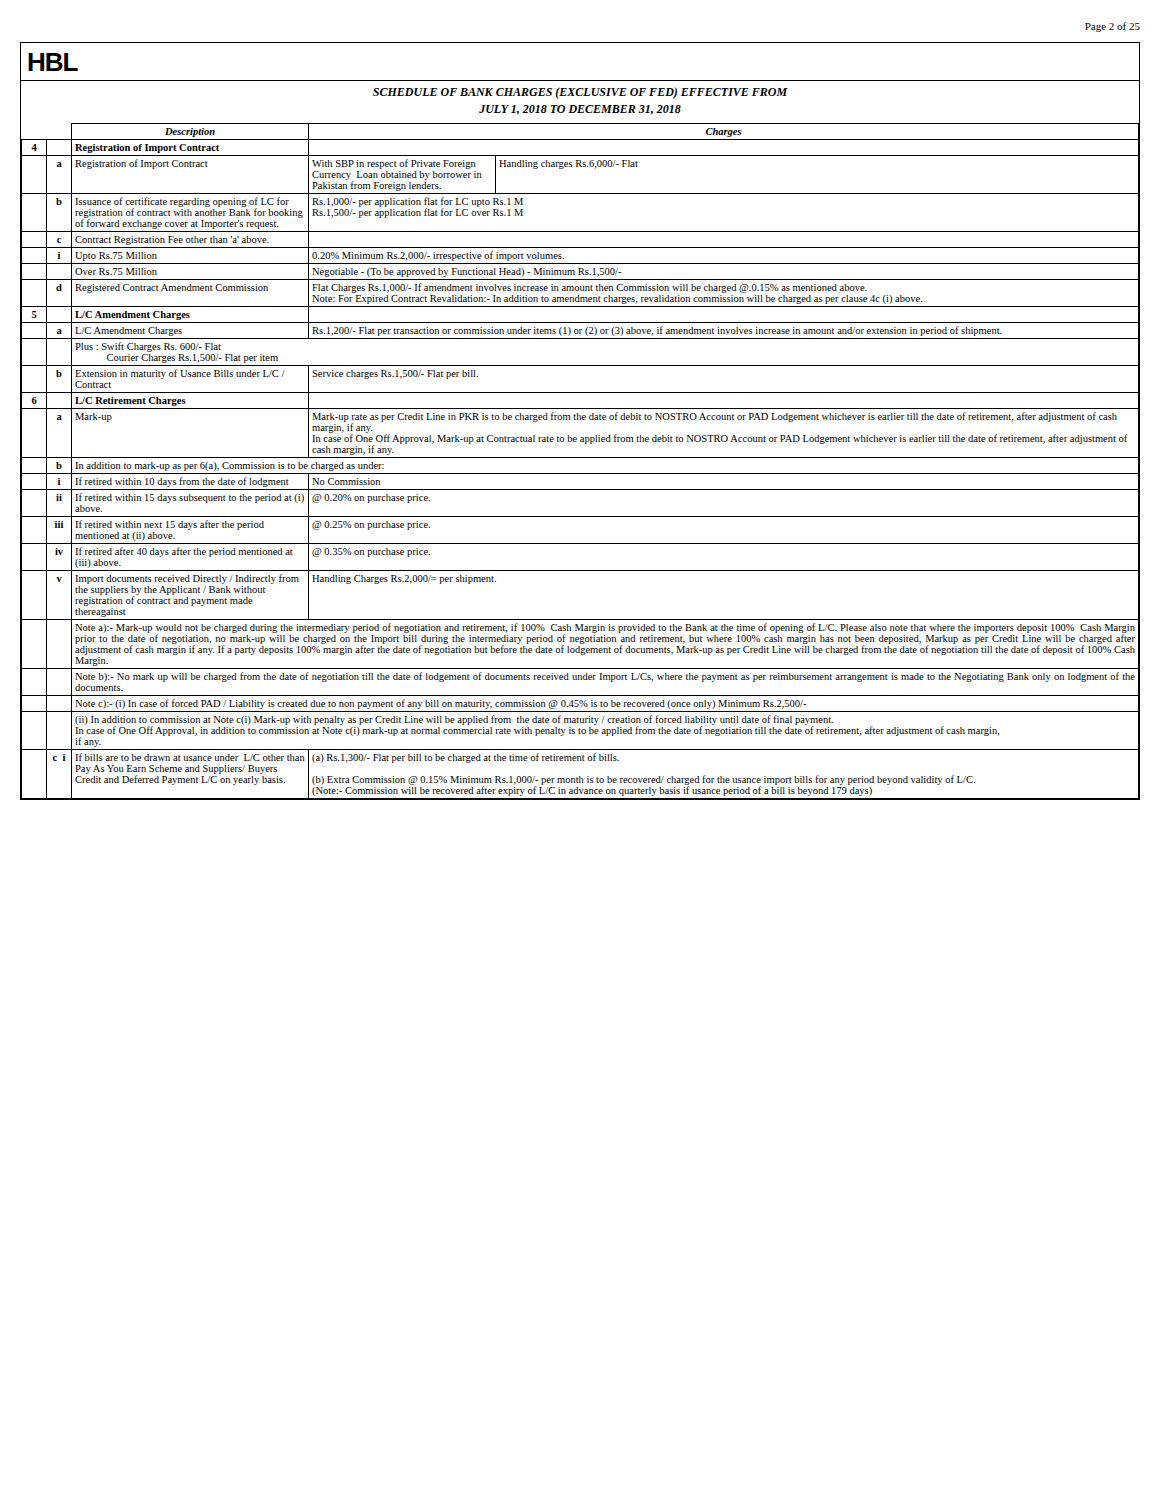Page 2 of 25
HBL
SCHEDULE OF BANK CHARGES (EXCLUSIVE OF FED) EFFECTIVE FROM
JULY 1, 2018 TO DECEMBER 31, 2018
| | | Description | Charges |
| 4 | | Registration of Import Contract | |
| | a | Registration of Import Contract | With SBP in respect of Private Foreign Currency Loan obtained by borrower in Pakistan from Foreign lenders. | Handling charges Rs.6,000/- Flat |
| | b | Issuance of certificate regarding opening of LC for registration of contract with another Bank for booking of forward exchange cover at Importer's request. | Rs.1,000/- per application flat for LC upto Rs.1 M Rs.1,500/- per application flat for LC over Rs.1 M |
| | c | Contract Registration Fee other than 'a' above. | |
| | i | Upto Rs.75 Million | 0.20% Minimum Rs.2,000/- irrespective of import volumes. |
| | | Over Rs.75 Million | Negotiable - (To be approved by Functional Head) - Minimum Rs.1,500/- |
| | d | Registered Contract Amendment Commission | Flat Charges Rs.1,000/- If amendment involves increase in amount then Commission will be charged @.0.15% as mentioned above. Note: For Expired Contract Revalidation:- In addition to amendment charges, revalidation commission will be charged as per clause 4c (i) above. |
| 5 | | L/C Amendment Charges | |
| | a | L/C Amendment Charges | Rs.1,200/- Flat per transaction or commission under items (1) or (2) or (3) above, if amendment involves increase in amount and/or extension in period of shipment. |
| | | Plus : Swift Charges Rs. 600/- Flat Courier Charges Rs.1,500/- Flat per item |
| | b | Extension in maturity of Usance Bills under L/C / Contract | Service charges Rs.1,500/- Flat per bill. |
| 6 | | L/C Retirement Charges | |
| | a | Mark-up | Mark-up rate as per Credit Line in PKR is to be charged from the date of debit to NOSTRO Account or PAD Lodgement whichever is earlier till the date of retirement, after adjustment of cash margin, if any. In case of One Off Approval, Mark-up at Contractual rate to be applied from the debit to NOSTRO Account or PAD Lodgement whichever is earlier till the date of retirement, after adjustment of cash margin, if any. |
| | b | In addition to mark-up as per 6(a), Commission is to be charged as under: |
| | i | If retired within 10 days from the date of lodgment | No Commission |
| | ii | If retired within 15 days subsequent to the period at (i) above. | @ 0.20% on purchase price. |
| | iii | If retired within next 15 days after the period mentioned at (ii) above. | @ 0.25% on purchase price. |
| | iv | If retired after 40 days after the period mentioned at (iii) above. | @ 0.35% on purchase price. |
| | v | Import documents received Directly / Indirectly from the suppliers by the Applicant / Bank without registration of contract and payment made thereagainst | Handling Charges Rs.2,000/= per shipment. |
| | | Note a):- Mark-up would not be charged during the intermediary period of negotiation and retirement, if 100% Cash Margin is provided to the Bank at the time of opening of L/C. Please also note that where the importers deposit 100% Cash Margin prior to the date of negotiation, no mark-up will be charged on the Import bill during the intermediary period of negotiation and retirement, but where 100% cash margin has not been deposited, Markup as per Credit Line will be charged after adjustment of cash margin if any. If a party deposits 100% margin after the date of negotiation but before the date of lodgement of documents, Mark-up as per Credit Line will be charged from the date of negotiation till the date of deposit of 100% Cash Margin. |
| | | Note b):- No mark up will be charged from the date of negotiation till the date of lodgement of documents received under Import L/Cs, where the payment as per reimbursement arrangement is made to the Negotiating Bank only on lodgment of the documents. |
| | | Note c):- (i) In case of forced PAD / Liability is created due to non payment of any bill on maturity, commission @ 0.45% is to be recovered (once only) Minimum Rs.2,500/- |
| | | (ii) In addition to commission at Note c(i) Mark-up with penalty as per Credit Line will be applied from the date of maturity / creation of forced liability until date of final payment. In case of One Off Approval, in addition to commission at Note c(i) mark-up at normal commercial rate with penalty is to be applied from the date of negotiation till the date of retirement, after adjustment of cash margin, if any. |
| | c i | If bills are to be drawn at usance under L/C other than Pay As You Earn Scheme and Suppliers/ Buyers Credit and Deferred Payment L/C on yearly basis. | (a) Rs.1,300/- Flat per bill to be charged at the time of retirement of bills. (b) Extra Commission @ 0.15% Minimum Rs.1,000/- per month is to be recovered/ charged for the usance import bills for any period beyond validity of L/C. (Note:- Commission will be recovered after expiry of L/C in advance on quarterly basis if usance period of a bill is beyond 179 days) |